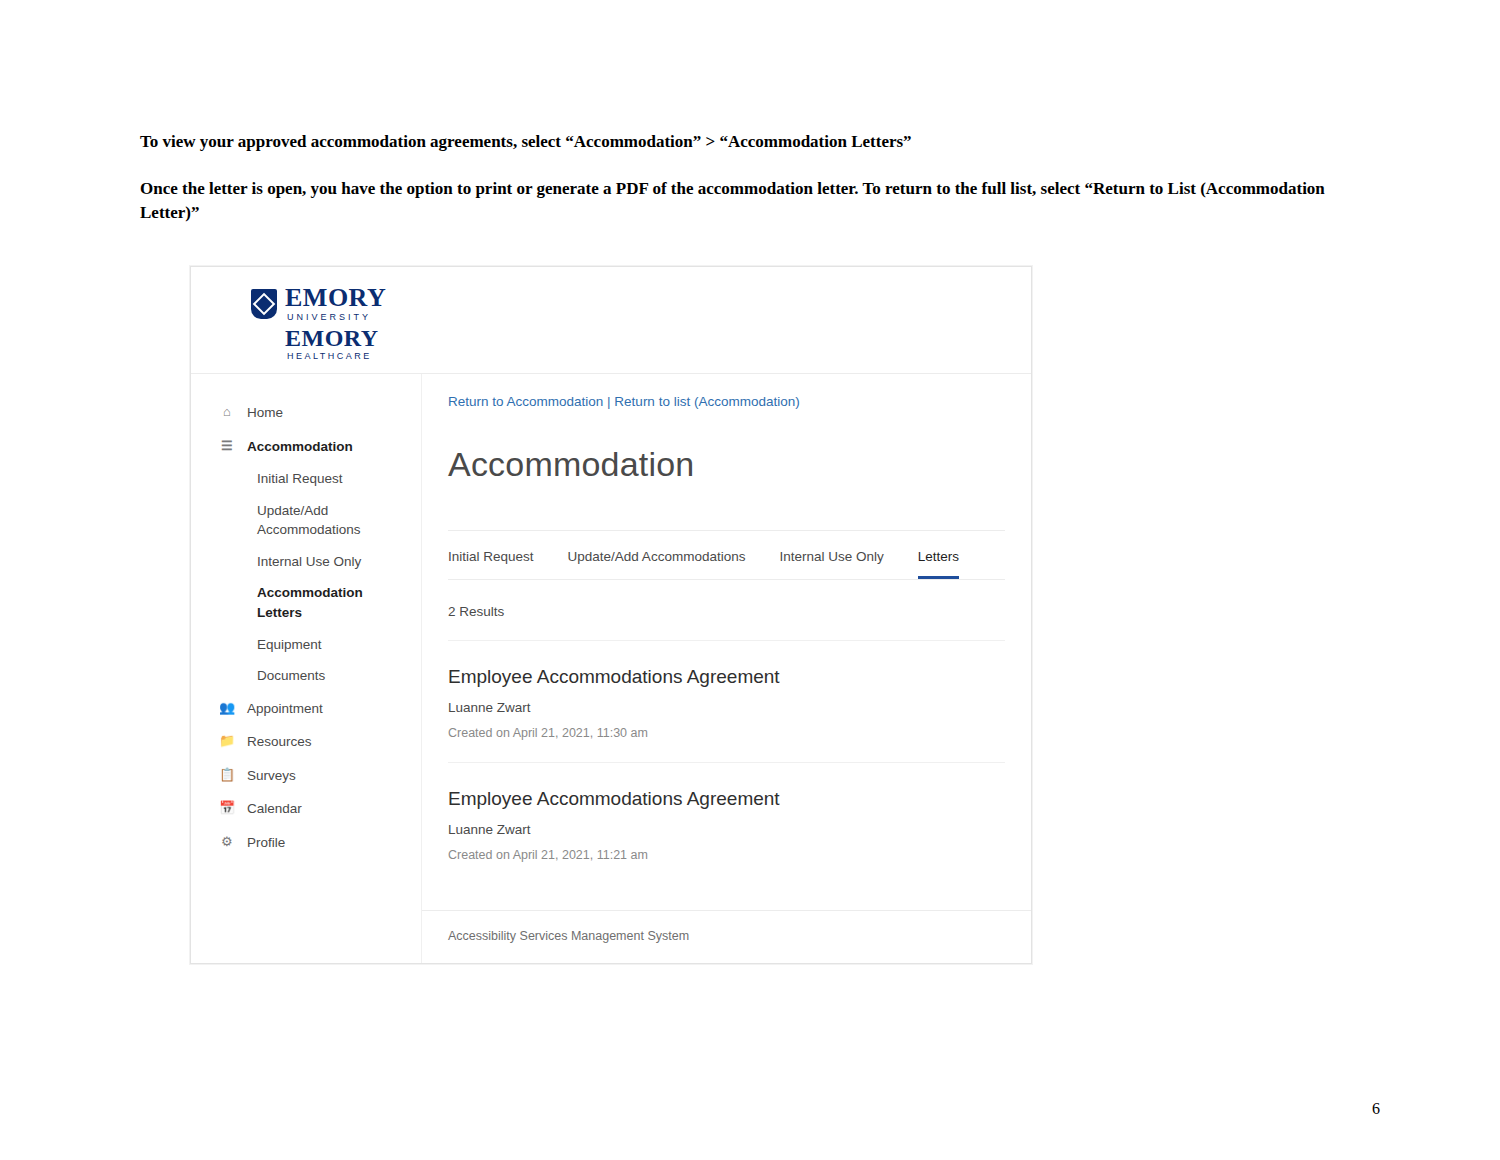To view your approved accommodation agreements, select “Accommodation” > “Accommodation Letters”
Once the letter is open, you have the option to print or generate a PDF of the accommodation letter. To return to the full list, select “Return to List (Accommodation Letter)”
EMORY
UNIVERSITY
EMORY
HEALTHCARE
⌂Home
☰Accommodation
Initial Request
Update/Add
Accommodations
Internal Use Only
Accommodation
Letters
Equipment
Documents
👥Appointment
📁Resources
📋Surveys
📅Calendar
⚙Profile
Return to Accommodation | Return to list (Accommodation)
Accommodation
Initial Request
Update/Add Accommodations
Internal Use Only
Letters
2 Results
Employee Accommodations Agreement
Luanne Zwart
Created on April 21, 2021, 11:30 am
Employee Accommodations Agreement
Luanne Zwart
Created on April 21, 2021, 11:21 am
Accessibility Services Management System
6